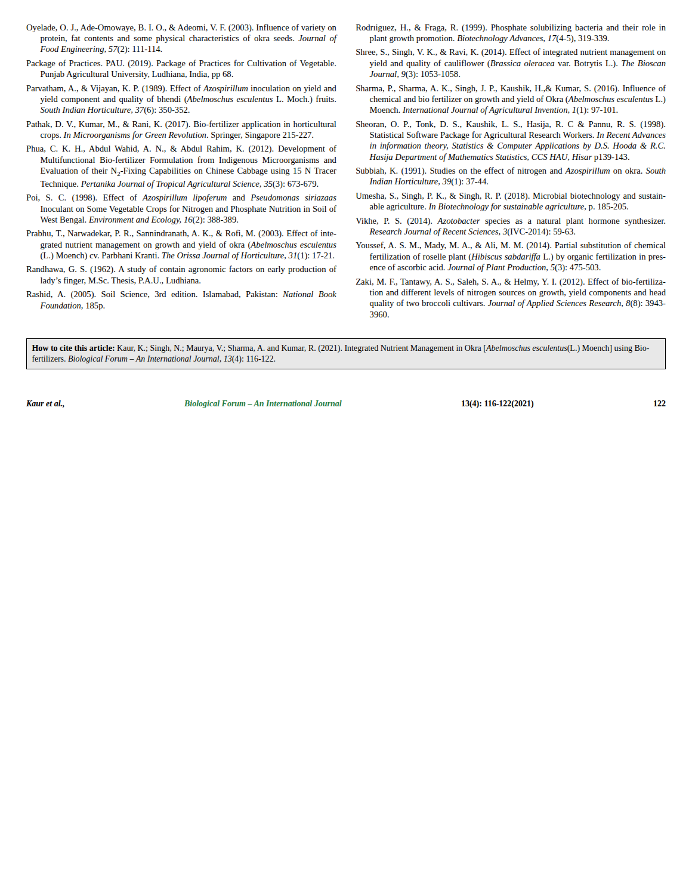Oyelade, O. J., Ade-Omowaye, B. I. O., & Adeomi, V. F. (2003). Influence of variety on protein, fat contents and some physical characteristics of okra seeds. Journal of Food Engineering, 57(2): 111-114.
Package of Practices. PAU. (2019). Package of Practices for Cultivation of Vegetable. Punjab Agricultural University, Ludhiana, India, pp 68.
Parvatham, A., & Vijayan, K. P. (1989). Effect of Azospirillum inoculation on yield and yield component and quality of bhendi (Abelmoschus esculentus L. Moch.) fruits. South Indian Horticulture, 37(6): 350-352.
Pathak, D. V., Kumar, M., & Rani, K. (2017). Bio-fertilizer application in horticultural crops. In Microorganisms for Green Revolution. Springer, Singapore 215-227.
Phua, C. K. H., Abdul Wahid, A. N., & Abdul Rahim, K. (2012). Development of Multifunctional Bio-fertilizer Formulation from Indigenous Microorganisms and Evaluation of their N2-Fixing Capabilities on Chinese Cabbage using 15 N Tracer Technique. Pertanika Journal of Tropical Agricultural Science, 35(3): 673-679.
Poi, S. C. (1998). Effect of Azospirillum lipoferum and Pseudomonas siriazaas Inoculant on Some Vegetable Crops for Nitrogen and Phosphate Nutrition in Soil of West Bengal. Environment and Ecology, 16(2): 388-389.
Prabhu, T., Narwadekar, P. R., Sannindranath, A. K., & Rofi, M. (2003). Effect of integrated nutrient management on growth and yield of okra (Abelmoschus esculentus (L.) Moench) cv. Parbhani Kranti. The Orissa Journal of Horticulture, 31(1): 17-21.
Randhawa, G. S. (1962). A study of contain agronomic factors on early production of lady’s finger, M.Sc. Thesis, P.A.U., Ludhiana.
Rashid, A. (2005). Soil Science, 3rd edition. Islamabad, Pakistan: National Book Foundation, 185p.
Rodrıiguez, H., & Fraga, R. (1999). Phosphate solubilizing bacteria and their role in plant growth promotion. Biotechnology Advances, 17(4-5), 319-339.
Shree, S., Singh, V. K., & Ravi, K. (2014). Effect of integrated nutrient management on yield and quality of cauliflower (Brassica oleracea var. Botrytis L.). The Bioscan Journal, 9(3): 1053-1058.
Sharma, P., Sharma, A. K., Singh, J. P., Kaushik, H.,& Kumar, S. (2016). Influence of chemical and bio fertilizer on growth and yield of Okra (Abelmoschus esculentus L.) Moench. International Journal of Agricultural Invention, 1(1): 97-101.
Sheoran, O. P., Tonk, D. S., Kaushik, L. S., Hasija, R. C & Pannu, R. S. (1998). Statistical Software Package for Agricultural Research Workers. In Recent Advances in information theory, Statistics & Computer Applications by D.S. Hooda & R.C. Hasija Department of Mathematics Statistics, CCS HAU, Hisar p139-143.
Subbiah, K. (1991). Studies on the effect of nitrogen and Azospirillum on okra. South Indian Horticulture, 39(1): 37-44.
Umesha, S., Singh, P. K., & Singh, R. P. (2018). Microbial biotechnology and sustainable agriculture. In Biotechnology for sustainable agriculture, p. 185-205.
Vikhe, P. S. (2014). Azotobacter species as a natural plant hormone synthesizer. Research Journal of Recent Sciences, 3(IVC-2014): 59-63.
Youssef, A. S. M., Mady, M. A., & Ali, M. M. (2014). Partial substitution of chemical fertilization of roselle plant (Hibiscus sabdariffa L.) by organic fertilization in presence of ascorbic acid. Journal of Plant Production, 5(3): 475-503.
Zaki, M. F., Tantawy, A. S., Saleh, S. A., & Helmy, Y. I. (2012). Effect of bio-fertilization and different levels of nitrogen sources on growth, yield components and head quality of two broccoli cultivars. Journal of Applied Sciences Research, 8(8): 3943-3960.
How to cite this article: Kaur, K.; Singh, N.; Maurya, V.; Sharma, A. and Kumar, R. (2021). Integrated Nutrient Management in Okra [Abelmoschus esculentus(L.) Moench] using Bio-fertilizers. Biological Forum – An International Journal, 13(4): 116-122.
Kaur et al., Biological Forum – An International Journal 13(4): 116-122(2021) 122